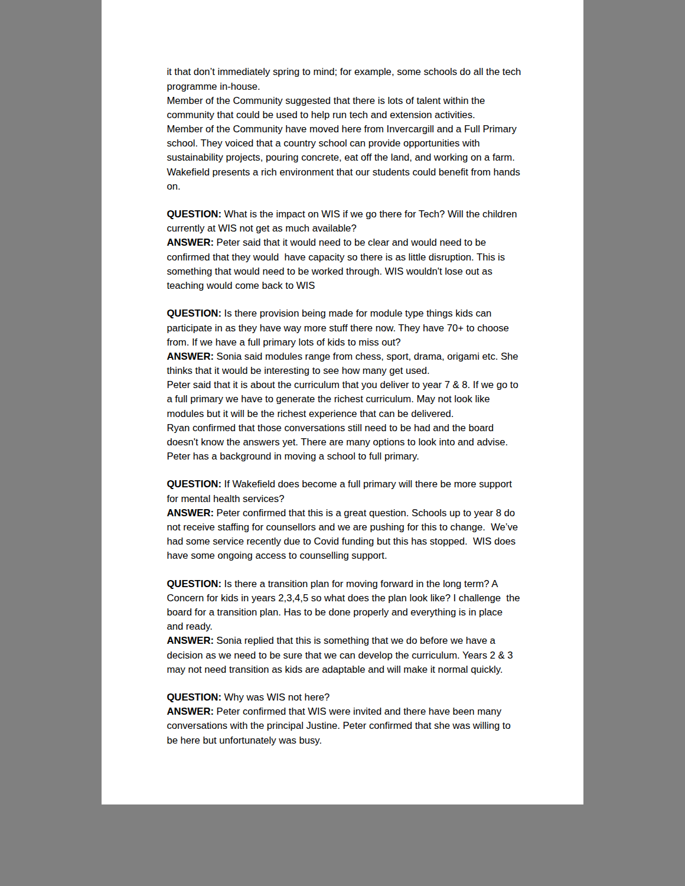it that don’t immediately spring to mind; for example, some schools do all the tech programme in-house.
Member of the Community suggested that there is lots of talent within the community that could be used to help run tech and extension activities.
Member of the Community have moved here from Invercargill and a Full Primary school. They voiced that a country school can provide opportunities with sustainability projects, pouring concrete, eat off the land, and working on a farm. Wakefield presents a rich environment that our students could benefit from hands on.
QUESTION: What is the impact on WIS if we go there for Tech? Will the children currently at WIS not get as much available?
ANSWER: Peter said that it would need to be clear and would need to be confirmed that they would have capacity so there is as little disruption. This is something that would need to be worked through. WIS wouldn't lose out as teaching would come back to WIS
QUESTION: Is there provision being made for module type things kids can participate in as they have way more stuff there now. They have 70+ to choose from. If we have a full primary lots of kids to miss out?
ANSWER: Sonia said modules range from chess, sport, drama, origami etc. She thinks that it would be interesting to see how many get used.
Peter said that it is about the curriculum that you deliver to year 7 & 8. If we go to a full primary we have to generate the richest curriculum. May not look like modules but it will be the richest experience that can be delivered.
Ryan confirmed that those conversations still need to be had and the board doesn't know the answers yet. There are many options to look into and advise. Peter has a background in moving a school to full primary.
QUESTION: If Wakefield does become a full primary will there be more support for mental health services?
ANSWER: Peter confirmed that this is a great question. Schools up to year 8 do not receive staffing for counsellors and we are pushing for this to change. We’ve had some service recently due to Covid funding but this has stopped. WIS does have some ongoing access to counselling support.
QUESTION: Is there a transition plan for moving forward in the long term? A Concern for kids in years 2,3,4,5 so what does the plan look like? I challenge the board for a transition plan. Has to be done properly and everything is in place and ready.
ANSWER: Sonia replied that this is something that we do before we have a decision as we need to be sure that we can develop the curriculum. Years 2 & 3 may not need transition as kids are adaptable and will make it normal quickly.
QUESTION: Why was WIS not here?
ANSWER: Peter confirmed that WIS were invited and there have been many conversations with the principal Justine. Peter confirmed that she was willing to be here but unfortunately was busy.